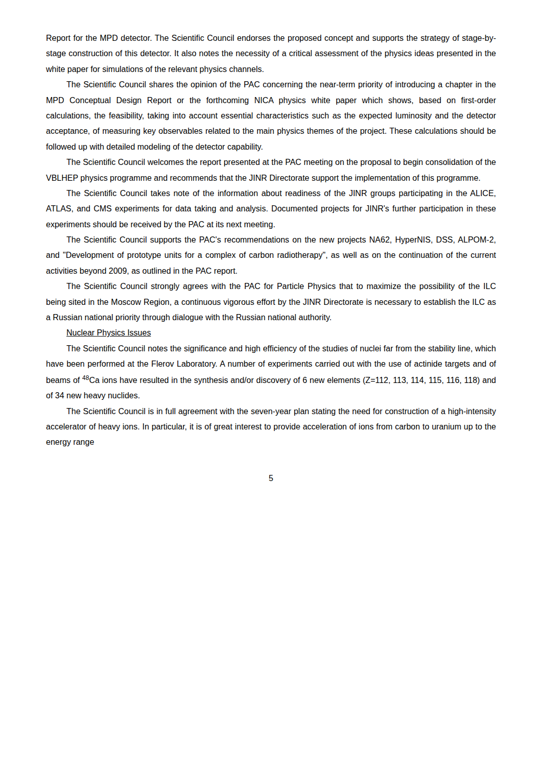Report for the MPD detector. The Scientific Council endorses the proposed concept and supports the strategy of stage-by-stage construction of this detector. It also notes the necessity of a critical assessment of the physics ideas presented in the white paper for simulations of the relevant physics channels.
The Scientific Council shares the opinion of the PAC concerning the near-term priority of introducing a chapter in the MPD Conceptual Design Report or the forthcoming NICA physics white paper which shows, based on first-order calculations, the feasibility, taking into account essential characteristics such as the expected luminosity and the detector acceptance, of measuring key observables related to the main physics themes of the project. These calculations should be followed up with detailed modeling of the detector capability.
The Scientific Council welcomes the report presented at the PAC meeting on the proposal to begin consolidation of the VBLHEP physics programme and recommends that the JINR Directorate support the implementation of this programme.
The Scientific Council takes note of the information about readiness of the JINR groups participating in the ALICE, ATLAS, and CMS experiments for data taking and analysis. Documented projects for JINR's further participation in these experiments should be received by the PAC at its next meeting.
The Scientific Council supports the PAC's recommendations on the new projects NA62, HyperNIS, DSS, ALPOM-2, and "Development of prototype units for a complex of carbon radiotherapy", as well as on the continuation of the current activities beyond 2009, as outlined in the PAC report.
The Scientific Council strongly agrees with the PAC for Particle Physics that to maximize the possibility of the ILC being sited in the Moscow Region, a continuous vigorous effort by the JINR Directorate is necessary to establish the ILC as a Russian national priority through dialogue with the Russian national authority.
Nuclear Physics Issues
The Scientific Council notes the significance and high efficiency of the studies of nuclei far from the stability line, which have been performed at the Flerov Laboratory. A number of experiments carried out with the use of actinide targets and of beams of 48Ca ions have resulted in the synthesis and/or discovery of 6 new elements (Z=112, 113, 114, 115, 116, 118) and of 34 new heavy nuclides.
The Scientific Council is in full agreement with the seven-year plan stating the need for construction of a high-intensity accelerator of heavy ions. In particular, it is of great interest to provide acceleration of ions from carbon to uranium up to the energy range
5